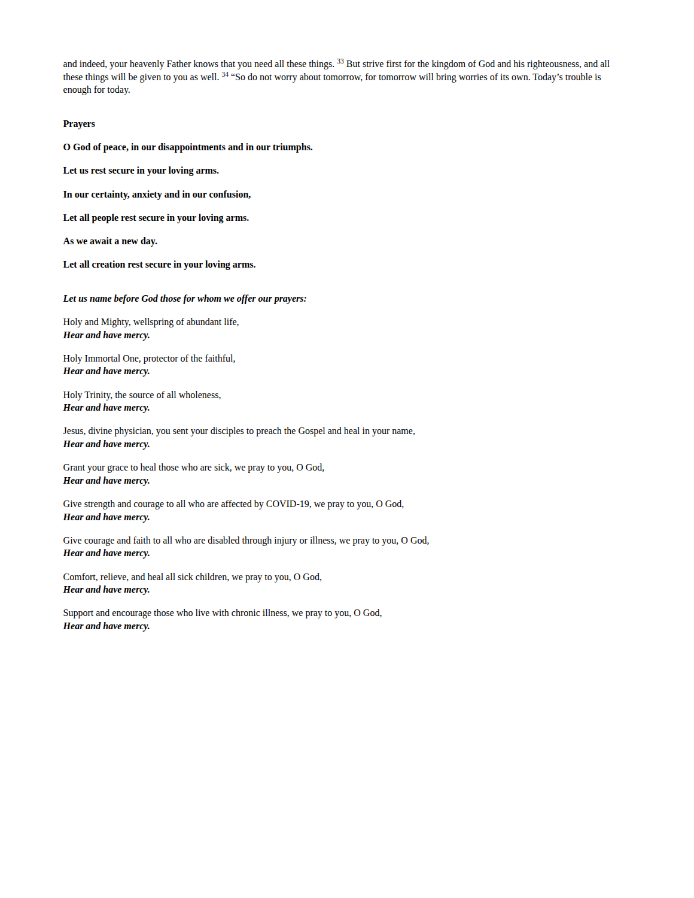and indeed, your heavenly Father knows that you need all these things. 33 But strive first for the kingdom of God and his righteousness, and all these things will be given to you as well. 34 “So do not worry about tomorrow, for tomorrow will bring worries of its own. Today’s trouble is enough for today.
Prayers
O God of peace, in our disappointments and in our triumphs.
Let us rest secure in your loving arms.
In our certainty, anxiety and in our confusion,
Let all people rest secure in your loving arms.
As we await a new day.
Let all creation rest secure in your loving arms.
Let us name before God those for whom we offer our prayers:
Holy and Mighty, wellspring of abundant life,
Hear and have mercy.
Holy Immortal One, protector of the faithful,
Hear and have mercy.
Holy Trinity, the source of all wholeness,
Hear and have mercy.
Jesus, divine physician, you sent your disciples to preach the Gospel and heal in your name,
Hear and have mercy.
Grant your grace to heal those who are sick, we pray to you, O God,
Hear and have mercy.
Give strength and courage to all who are affected by COVID-19, we pray to you, O God,
Hear and have mercy.
Give courage and faith to all who are disabled through injury or illness, we pray to you, O God,
Hear and have mercy.
Comfort, relieve, and heal all sick children, we pray to you, O God,
Hear and have mercy.
Support and encourage those who live with chronic illness, we pray to you, O God,
Hear and have mercy.